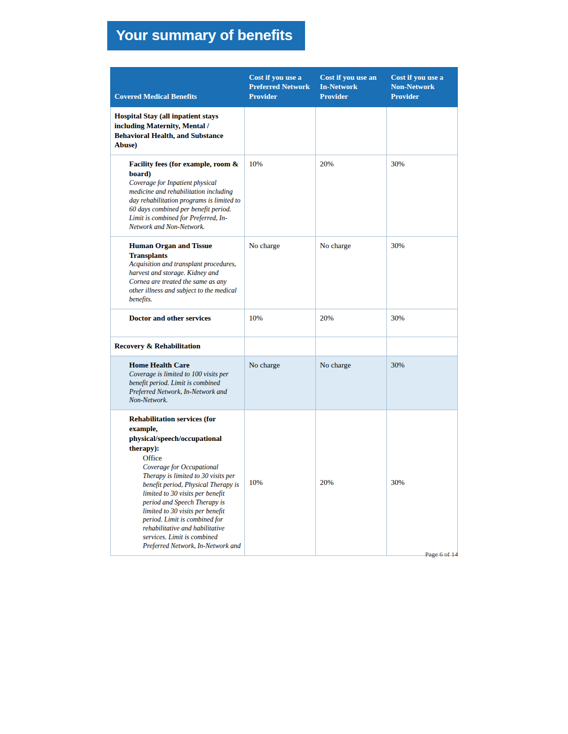Your summary of benefits
| Covered Medical Benefits | Cost if you use a Preferred Network Provider | Cost if you use an In-Network Provider | Cost if you use a Non-Network Provider |
| --- | --- | --- | --- |
| Hospital Stay (all inpatient stays including Maternity, Mental / Behavioral Health, and Substance Abuse) | | | |
| Facility fees (for example, room & board) Coverage for Inpatient physical medicine and rehabilitation including day rehabilitation programs is limited to 60 days combined per benefit period. Limit is combined for Preferred, In-Network and Non-Network. | 10% | 20% | 30% |
| Human Organ and Tissue Transplants Acquisition and transplant procedures, harvest and storage. Kidney and Cornea are treated the same as any other illness and subject to the medical benefits. | No charge | No charge | 30% |
| Doctor and other services | 10% | 20% | 30% |
| Recovery & Rehabilitation | | | |
| Home Health Care Coverage is limited to 100 visits per benefit period. Limit is combined Preferred Network, In-Network and Non-Network. | No charge | No charge | 30% |
| Rehabilitation services (for example, physical/speech/occupational therapy): Office Coverage for Occupational Therapy is limited to 30 visits per benefit period, Physical Therapy is limited to 30 visits per benefit period and Speech Therapy is limited to 30 visits per benefit period. Limit is combined for rehabilitative and habilitative services. Limit is combined Preferred Network, In-Network and | 10% | 20% | 30% |
Page 6 of 14